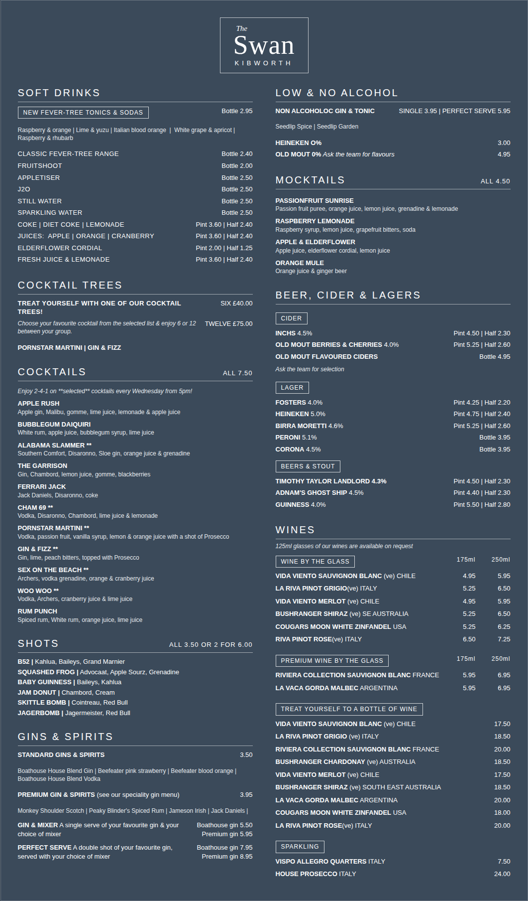The
Swan
KIBWORTH
Soft Drinks
| New Fever-Tree Tonics & Sodas | Bottle 2.95 |
Raspberry & orange | Lime & yuzu | Italian blood orange | White grape & apricot | Raspberry & rhubarb
| CLASSIC FEVER-TREE RANGE | Bottle 2.40 |
| FRUITSHOOT | Bottle 2.00 |
| APPLETISER | Bottle 2.50 |
| J2O | Bottle 2.50 |
| STILL WATER | Bottle 2.50 |
| SPARKLING WATER | Bottle 2.50 |
| COKE / DIET COKE / LEMONADE | Pint 3.60 / Half 2.40 |
| JUICES: APPLE / ORANGE / CRANBERRY | Pint 3.60 / Half 2.40 |
| ELDERFLOWER CORDIAL | Pint 2.00 / Half 1.25 |
| FRESH JUICE & LEMONADE | Pint 3.60 / Half 2.40 |
Cocktail Trees
| TREAT YOURSELF WITH ONE OF OUR COCKTAIL TREES! | SIX £40.00 |
| Choose your favourite cocktail from the selected list & enjoy 6 or 12 between your group. | TWELVE £75.00 |
PORNSTAR MARTINI | GIN & FIZZ
Cocktails ALL 7.50
Enjoy 2-4-1 on **selected** cocktails every Wednesday from 5pm!
APPLE RUSH
Apple gin, Malibu, gomme, lime juice, lemonade & apple juice
BUBBLEGUM DAIQUIRI
White rum, apple juice, bubblegum syrup, lime juice
ALABAMA SLAMMER **
Southern Comfort, Disaronno, Sloe gin, orange juice & grenadine
THE GARRISON
Gin, Chambord, lemon juice, gomme, blackberries
FERRARI JACK
Jack Daniels, Disaronno, coke
CHAM 69 **
Vodka, Disaronno, Chambord, lime juice & lemonade
PORNSTAR MARTINI **
Vodka, passion fruit, vanilla syrup, lemon & orange juice with a shot of Prosecco
GIN & FIZZ **
Gin, lime, peach bitters, topped with Prosecco
SEX ON THE BEACH **
Archers, vodka grenadine, orange & cranberry juice
WOO WOO **
Vodka, Archers, cranberry juice & lime juice
RUM PUNCH
Spiced rum, White rum, orange juice, lime juice
Shots ALL 3.50 OR 2 FOR 6.00
B52 | Kahlua, Baileys, Grand Marnier
SQUASHED FROG | Advocaat, Apple Sourz, Grenadine
BABY GUINNESS | Baileys, Kahlua
JAM DONUT | Chambord, Cream
SKITTLE BOMB | Cointreau, Red Bull
JAGERBOMB | Jagermeister, Red Bull
Gins & Spirits
| STANDARD GINS & SPIRITS | 3.50 |
Boathouse House Blend Gin | Beefeater pink strawberry | Beefeater blood orange | Boathouse House Blend Vodka
| PREMIUM GIN & SPIRITS (see our speciality gin menu) | 3.95 |
Monkey Shoulder Scotch | Peaky Blinder's Spiced Rum | Jameson Irish | Jack Daniels |
GIN & MIXER A single serve of your favourite gin & your choice of mixer
Boathouse gin 5.50
Premium gin 5.95
PERFECT SERVE A double shot of your favourite gin, served with your choice of mixer
Boathouse gin 7.95
Premium gin 8.95
Low & No Alcohol
| NON ALCOHOLOC GIN & TONIC | SINGLE 3.95 / PERFECT SERVE 5.95 |
Seedlip Spice | Seedlip Garden
| HEINEKEN O% | 3.00 |
| OLD MOUT 0% Ask the team for flavours | 4.95 |
Mocktails ALL 4.50
PASSIONFRUIT SUNRISE
Passion fruit puree, orange juice, lemon juice, grenadine & lemonade
RASPBERRY LEMONADE
Raspberry syrup, lemon juice, grapefruit bitters, soda
APPLE & ELDERFLOWER
Apple juice, elderflower cordial, lemon juice
ORANGE MULE
Orange juice & ginger beer
Beer, Cider & Lagers
Cider
| INCHS 4.5% | Pint 4.50 / Half 2.30 |
| OLD MOUT BERRIES & CHERRIES 4.0% | Pint 5.25 / Half 2.60 |
| OLD MOUT FLAVOURED CIDERS | Bottle 4.95 |
Ask the team for selection
Lager
| FOSTERS 4.0% | Pint 4.25 / Half 2.20 |
| HEINEKEN 5.0% | Pint 4.75 / Half 2.40 |
| BIRRA MORETTI 4.6% | Pint 5.25 / Half 2.60 |
| PERONI 5.1% | Bottle 3.95 |
| CORONA 4.5% | Bottle 3.95 |
Beers & Stout
| TIMOTHY TAYLOR LANDLORD 4.3% | Pint 4.50 / Half 2.30 |
| ADNAM'S GHOST SHIP 4.5% | Pint 4.40 / Half 2.30 |
| GUINNESS 4.0% | Pint 5.50 / Half 2.80 |
Wines
125ml glasses of our wines are available on request
| Wine by the Glass | 175ml | 250ml |
| VIDA VIENTO SAUVIGNON BLANC (ve) CHILE | 4.95 | 5.95 |
| LA RIVA PINOT GRIGIO (ve) ITALY | 5.25 | 6.50 |
| VIDA VIENTO MERLOT (ve) CHILE | 4.95 | 5.95 |
| BUSHRANGER SHIRAZ (ve) SE AUSTRALIA | 5.25 | 6.50 |
| COUGARS MOON WHITE ZINFANDEL USA | 5.25 | 6.25 |
| RIVA PINOT ROSE (ve) ITALY | 6.50 | 7.25 |
| Premium Wine by the Glass | 175ml | 250ml |
| RIVIERA COLLECTION SAUVIGNON BLANC FRANCE | 5.95 | 6.95 |
| LA VACA GORDA MALBEC ARGENTINA | 5.95 | 6.95 |
| Treat Yourself to a Bottle of Wine |
| VIDA VIENTO SAUVIGNON BLANC (ve) CHILE | 17.50 |
| LA RIVA PINOT GRIGIO (ve) ITALY | 18.50 |
| RIVIERA COLLECTION SAUVIGNON BLANC FRANCE | 20.00 |
| BUSHRANGER CHARDONAY (ve) AUSTRALIA | 18.50 |
| VIDA VIENTO MERLOT (ve) CHILE | 17.50 |
| BUSHRANGER SHIRAZ (ve) SOUTH EAST AUSTRALIA | 18.50 |
| LA VACA GORDA MALBEC ARGENTINA | 20.00 |
| COUGARS MOON WHITE ZINFANDEL USA | 18.00 |
| LA RIVA PINOT ROSE (ve) ITALY | 20.00 |
| Sparkling |
| VISPO ALLEGRO QUARTERS ITALY | 7.50 |
| HOUSE PROSECCO ITALY | 24.00 |